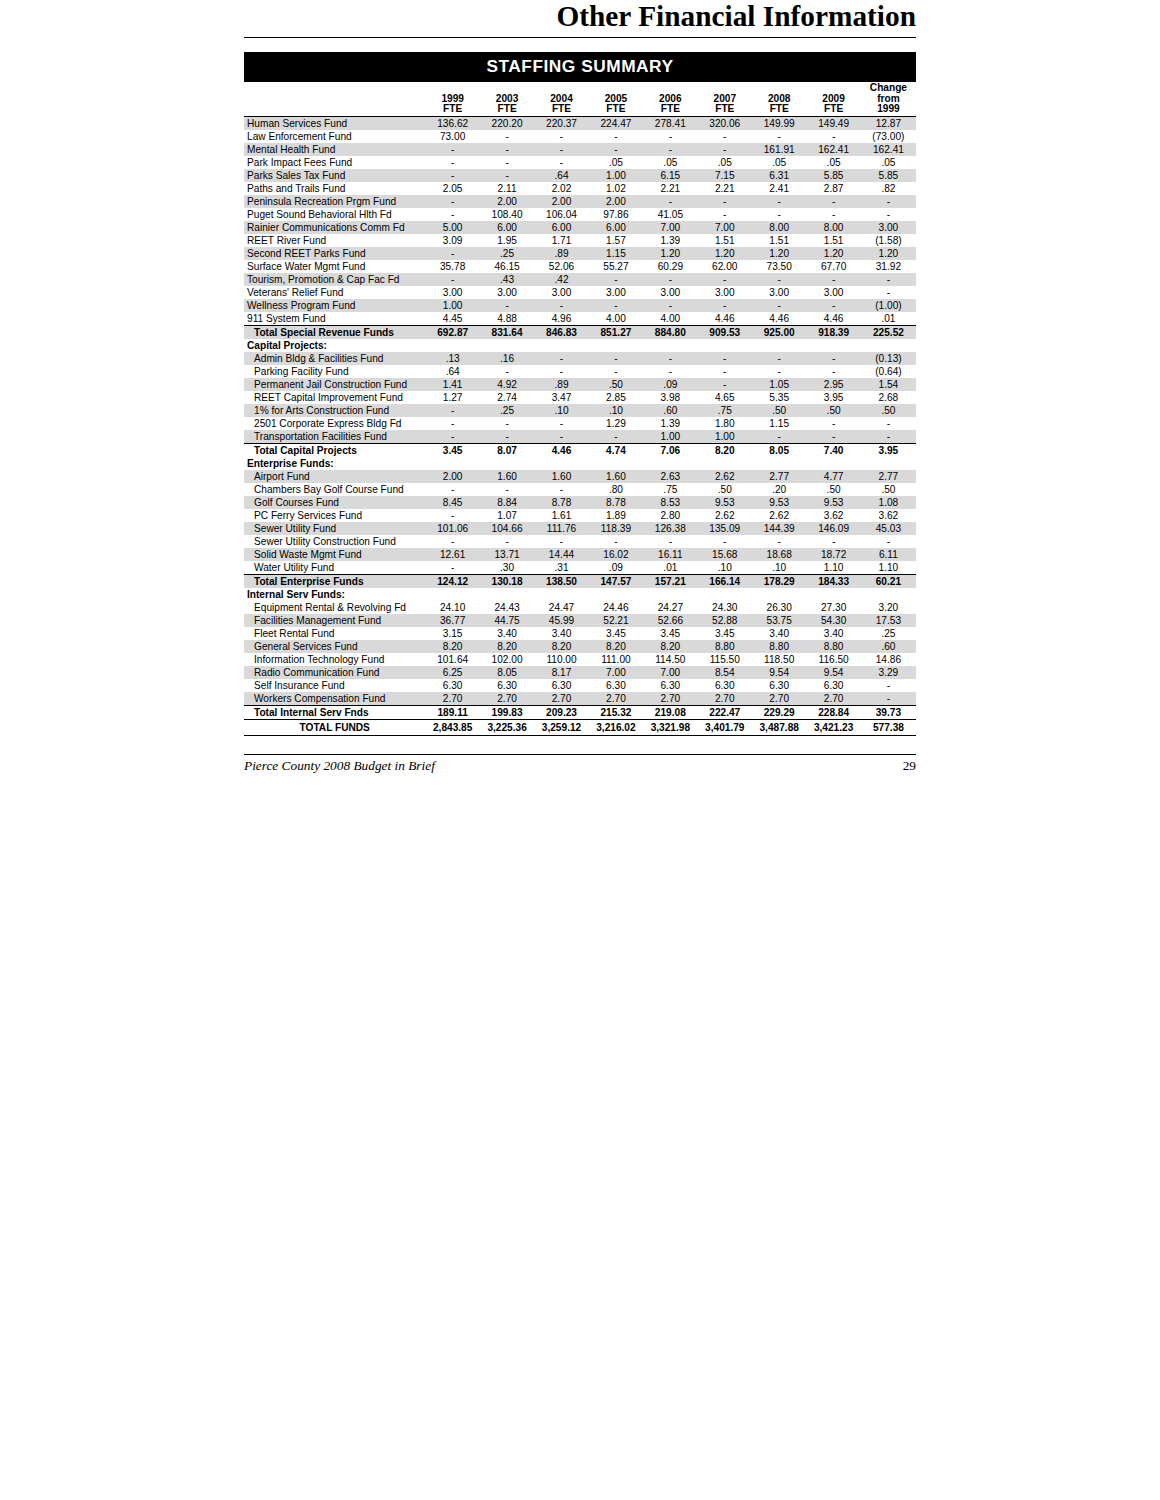Other Financial Information
STAFFING SUMMARY
| | 1999 FTE | 2003 FTE | 2004 FTE | 2005 FTE | 2006 FTE | 2007 FTE | 2008 FTE | 2009 FTE | Change from 1999 |
| --- | --- | --- | --- | --- | --- | --- | --- | --- | --- |
| Human Services Fund | 136.62 | 220.20 | 220.37 | 224.47 | 278.41 | 320.06 | 149.99 | 149.49 | 12.87 |
| Law Enforcement Fund | 73.00 | - | - | - | - | - | - | - | (73.00) |
| Mental Health Fund | - | - | - | - | - | - | 161.91 | 162.41 | 162.41 |
| Park Impact Fees Fund | - | - | - | .05 | .05 | .05 | .05 | .05 | .05 |
| Parks Sales Tax Fund | - | - | .64 | 1.00 | 6.15 | 7.15 | 6.31 | 5.85 | 5.85 |
| Paths and Trails Fund | 2.05 | 2.11 | 2.02 | 1.02 | 2.21 | 2.21 | 2.41 | 2.87 | .82 |
| Peninsula Recreation Prgm Fund | - | 2.00 | 2.00 | 2.00 | - | - | - | - | - |
| Puget Sound Behavioral Hlth Fd | - | 108.40 | 106.04 | 97.86 | 41.05 | - | - | - | - |
| Rainier Communications Comm Fd | 5.00 | 6.00 | 6.00 | 6.00 | 7.00 | 7.00 | 8.00 | 8.00 | 3.00 |
| REET River Fund | 3.09 | 1.95 | 1.71 | 1.57 | 1.39 | 1.51 | 1.51 | 1.51 | (1.58) |
| Second REET Parks Fund | - | .25 | .89 | 1.15 | 1.20 | 1.20 | 1.20 | 1.20 | 1.20 |
| Surface Water Mgmt Fund | 35.78 | 46.15 | 52.06 | 55.27 | 60.29 | 62.00 | 73.50 | 67.70 | 31.92 |
| Tourism, Promotion & Cap Fac Fd | - | .43 | .42 | - | - | - | - | - | - |
| Veterans' Relief Fund | 3.00 | 3.00 | 3.00 | 3.00 | 3.00 | 3.00 | 3.00 | 3.00 | - |
| Wellness Program Fund | 1.00 | - | - | - | - | - | - | - | (1.00) |
| 911 System Fund | 4.45 | 4.88 | 4.96 | 4.00 | 4.00 | 4.46 | 4.46 | 4.46 | .01 |
| Total Special Revenue Funds | 692.87 | 831.64 | 846.83 | 851.27 | 884.80 | 909.53 | 925.00 | 918.39 | 225.52 |
| Capital Projects: | | | | | | | | | |
| Admin Bldg & Facilities Fund | .13 | .16 | - | - | - | - | - | - | (0.13) |
| Parking Facility Fund | .64 | - | - | - | - | - | - | - | (0.64) |
| Permanent Jail Construction Fund | 1.41 | 4.92 | .89 | .50 | .09 | - | 1.05 | 2.95 | 1.54 |
| REET Capital Improvement Fund | 1.27 | 2.74 | 3.47 | 2.85 | 3.98 | 4.65 | 5.35 | 3.95 | 2.68 |
| 1% for Arts Construction Fund | - | .25 | .10 | .10 | .60 | .75 | .50 | .50 | .50 |
| 2501 Corporate Express Bldg Fd | - | - | - | 1.29 | 1.39 | 1.80 | 1.15 | - | - |
| Transportation Facilities Fund | - | - | - | - | 1.00 | 1.00 | - | - | - |
| Total Capital Projects | 3.45 | 8.07 | 4.46 | 4.74 | 7.06 | 8.20 | 8.05 | 7.40 | 3.95 |
| Enterprise Funds: | | | | | | | | | |
| Airport Fund | 2.00 | 1.60 | 1.60 | 1.60 | 2.63 | 2.62 | 2.77 | 4.77 | 2.77 |
| Chambers Bay Golf Course Fund | - | - | - | .80 | .75 | .50 | .20 | .50 | .50 |
| Golf Courses Fund | 8.45 | 8.84 | 8.78 | 8.78 | 8.53 | 9.53 | 9.53 | 9.53 | 1.08 |
| PC Ferry Services Fund | - | 1.07 | 1.61 | 1.89 | 2.80 | 2.62 | 2.62 | 3.62 | 3.62 |
| Sewer Utility Fund | 101.06 | 104.66 | 111.76 | 118.39 | 126.38 | 135.09 | 144.39 | 146.09 | 45.03 |
| Sewer Utility Construction Fund | - | - | - | - | - | - | - | - | - |
| Solid Waste Mgmt Fund | 12.61 | 13.71 | 14.44 | 16.02 | 16.11 | 15.68 | 18.68 | 18.72 | 6.11 |
| Water Utility Fund | - | .30 | .31 | .09 | .01 | .10 | .10 | 1.10 | 1.10 |
| Total Enterprise Funds | 124.12 | 130.18 | 138.50 | 147.57 | 157.21 | 166.14 | 178.29 | 184.33 | 60.21 |
| Internal Serv Funds: | | | | | | | | | |
| Equipment Rental & Revolving Fd | 24.10 | 24.43 | 24.47 | 24.46 | 24.27 | 24.30 | 26.30 | 27.30 | 3.20 |
| Facilities Management Fund | 36.77 | 44.75 | 45.99 | 52.21 | 52.66 | 52.88 | 53.75 | 54.30 | 17.53 |
| Fleet Rental Fund | 3.15 | 3.40 | 3.40 | 3.45 | 3.45 | 3.45 | 3.40 | 3.40 | .25 |
| General Services Fund | 8.20 | 8.20 | 8.20 | 8.20 | 8.20 | 8.80 | 8.80 | 8.80 | .60 |
| Information Technology Fund | 101.64 | 102.00 | 110.00 | 111.00 | 114.50 | 115.50 | 118.50 | 116.50 | 14.86 |
| Radio Communication Fund | 6.25 | 8.05 | 8.17 | 7.00 | 7.00 | 8.54 | 9.54 | 9.54 | 3.29 |
| Self Insurance Fund | 6.30 | 6.30 | 6.30 | 6.30 | 6.30 | 6.30 | 6.30 | 6.30 | - |
| Workers Compensation Fund | 2.70 | 2.70 | 2.70 | 2.70 | 2.70 | 2.70 | 2.70 | 2.70 | - |
| Total Internal Serv Fnds | 189.11 | 199.83 | 209.23 | 215.32 | 219.08 | 222.47 | 229.29 | 228.84 | 39.73 |
| TOTAL FUNDS | 2,843.85 | 3,225.36 | 3,259.12 | 3,216.02 | 3,321.98 | 3,401.79 | 3,487.88 | 3,421.23 | 577.38 |
Pierce County 2008 Budget in Brief 29